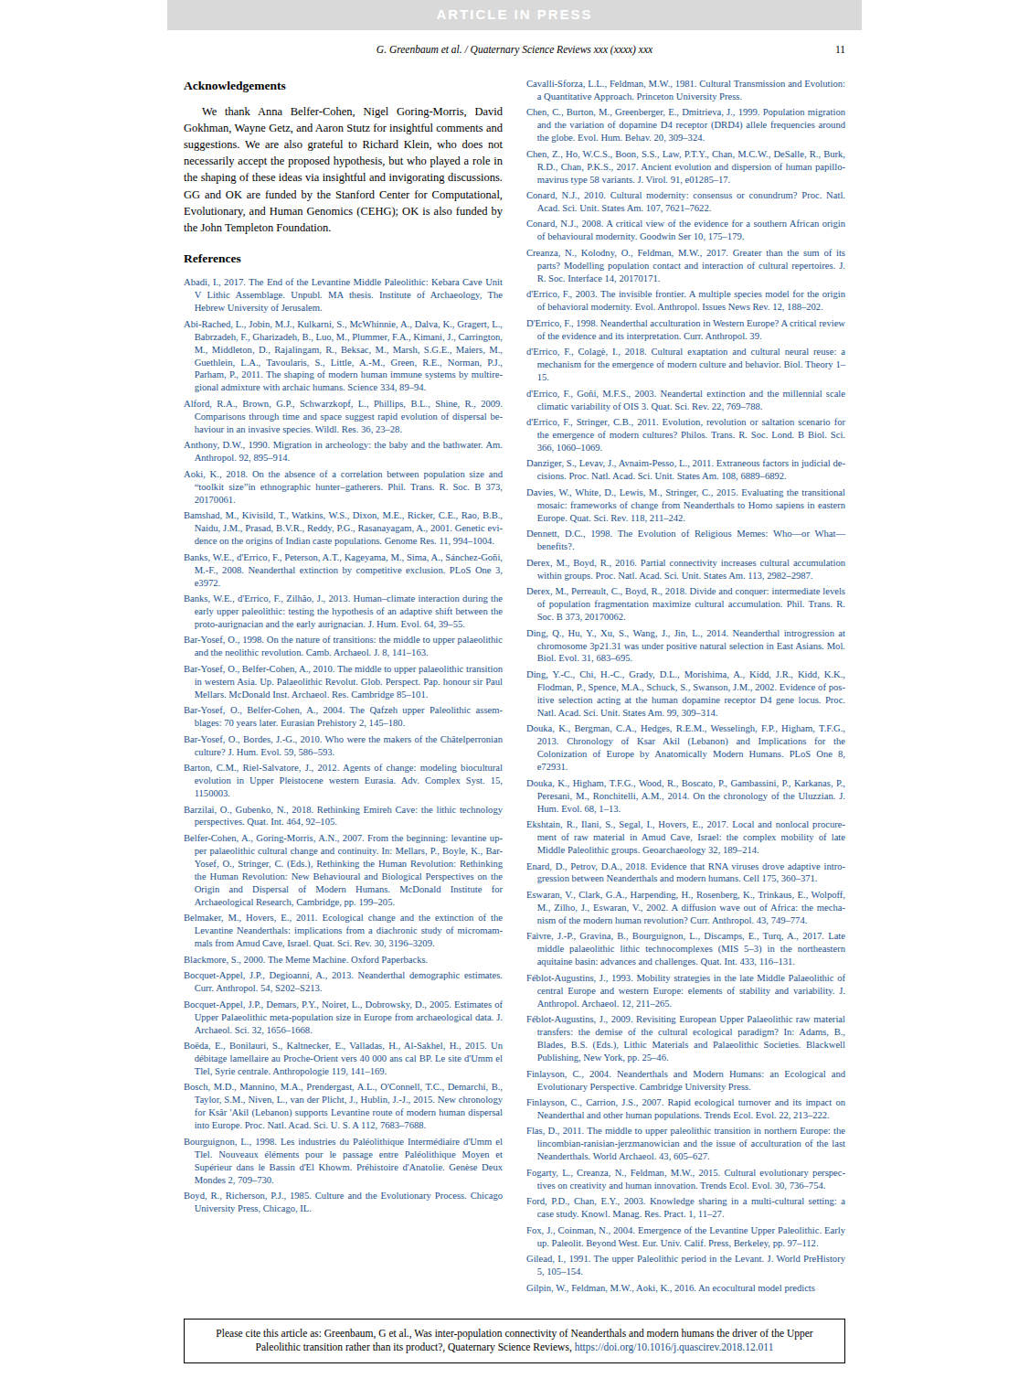ARTICLE IN PRESS
G. Greenbaum et al. / Quaternary Science Reviews xxx (xxxx) xxx
11
Acknowledgements
We thank Anna Belfer-Cohen, Nigel Goring-Morris, David Gokhman, Wayne Getz, and Aaron Stutz for insightful comments and suggestions. We are also grateful to Richard Klein, who does not necessarily accept the proposed hypothesis, but who played a role in the shaping of these ideas via insightful and invigorating discussions. GG and OK are funded by the Stanford Center for Computational, Evolutionary, and Human Genomics (CEHG); OK is also funded by the John Templeton Foundation.
References
Abadi, I., 2017. The End of the Levantine Middle Paleolithic: Kebara Cave Unit V Lithic Assemblage. Unpubl. MA thesis. Institute of Archaeology, The Hebrew University of Jerusalem.
Abi-Rached, L., Jobin, M.J., Kulkarni, S., McWhinnie, A., Dalva, K., Gragert, L., Babrzadeh, F., Gharizadeh, B., Luo, M., Plummer, F.A., Kimani, J., Carrington, M., Middleton, D., Rajalingam, R., Beksac, M., Marsh, S.G.E., Maiers, M., Guethlein, L.A., Tavoularis, S., Little, A.-M., Green, R.E., Norman, P.J., Parham, P., 2011. The shaping of modern human immune systems by multiregional admixture with archaic humans. Science 334, 89–94.
Alford, R.A., Brown, G.P., Schwarzkopf, L., Phillips, B.L., Shine, R., 2009. Comparisons through time and space suggest rapid evolution of dispersal behaviour in an invasive species. Wildl. Res. 36, 23–28.
Anthony, D.W., 1990. Migration in archeology: the baby and the bathwater. Am. Anthropol. 92, 895–914.
Aoki, K., 2018. On the absence of a correlation between population size and “toolkit size”in ethnographic hunter–gatherers. Phil. Trans. R. Soc. B 373, 20170061.
Bamshad, M., Kivisild, T., Watkins, W.S., Dixon, M.E., Ricker, C.E., Rao, B.B., Naidu, J.M., Prasad, B.V.R., Reddy, P.G., Rasanayagam, A., 2001. Genetic evidence on the origins of Indian caste populations. Genome Res. 11, 994–1004.
Banks, W.E., d'Errico, F., Peterson, A.T., Kageyama, M., Sima, A., Sánchez-Goñi, M.-F., 2008. Neanderthal extinction by competitive exclusion. PLoS One 3, e3972.
Banks, W.E., d'Errico, F., Zilhão, J., 2013. Human–climate interaction during the early upper paleolithic: testing the hypothesis of an adaptive shift between the proto-aurignacian and the early aurignacian. J. Hum. Evol. 64, 39–55.
Bar-Yosef, O., 1998. On the nature of transitions: the middle to upper palaeolithic and the neolithic revolution. Camb. Archaeol. J. 8, 141–163.
Bar-Yosef, O., Belfer-Cohen, A., 2010. The middle to upper palaeolithic transition in western Asia. Up. Palaeolithic Revolut. Glob. Perspect. Pap. honour sir Paul Mellars. McDonald Inst. Archaeol. Res. Cambridge 85–101.
Bar-Yosef, O., Belfer-Cohen, A., 2004. The Qafzeh upper Paleolithic assemblages: 70 years later. Eurasian Prehistory 2, 145–180.
Bar-Yosef, O., Bordes, J.-G., 2010. Who were the makers of the Châtelperronian culture? J. Hum. Evol. 59, 586–593.
Barton, C.M., Riel-Salvatore, J., 2012. Agents of change: modeling biocultural evolution in Upper Pleistocene western Eurasia. Adv. Complex Syst. 15, 1150003.
Barzilai, O., Gubenko, N., 2018. Rethinking Emireh Cave: the lithic technology perspectives. Quat. Int. 464, 92–105.
Belfer-Cohen, A., Goring-Morris, A.N., 2007. From the beginning: levantine upper palaeolithic cultural change and continuity. In: Mellars, P., Boyle, K., Bar-Yosef, O., Stringer, C. (Eds.), Rethinking the Human Revolution: Rethinking the Human Revolution: New Behavioural and Biological Perspectives on the Origin and Dispersal of Modern Humans. McDonald Institute for Archaeological Research, Cambridge, pp. 199–205.
Belmaker, M., Hovers, E., 2011. Ecological change and the extinction of the Levantine Neanderthals: implications from a diachronic study of micromammals from Amud Cave, Israel. Quat. Sci. Rev. 30, 3196–3209.
Blackmore, S., 2000. The Meme Machine. Oxford Paperbacks.
Bocquet-Appel, J.P., Degioanni, A., 2013. Neanderthal demographic estimates. Curr. Anthropol. 54, S202–S213.
Bocquet-Appel, J.P., Demars, P.Y., Noiret, L., Dobrowsky, D., 2005. Estimates of Upper Palaeolithic meta-population size in Europe from archaeological data. J. Archaeol. Sci. 32, 1656–1668.
Boëda, E., Bonilauri, S., Kaltnecker, E., Valladas, H., Al-Sakhel, H., 2015. Un débitage lamellaire au Proche-Orient vers 40 000 ans cal BP. Le site d'Umm el Tlel, Syrie centrale. Anthropologie 119, 141–169.
Bosch, M.D., Mannino, M.A., Prendergast, A.L., O'Connell, T.C., Demarchi, B., Taylor, S.M., Niven, L., van der Plicht, J., Hublin, J.-J., 2015. New chronology for Ksâr 'Akil (Lebanon) supports Levantine route of modern human dispersal into Europe. Proc. Natl. Acad. Sci. U. S. A 112, 7683–7688.
Bourguignon, L., 1998. Les industries du Paléolithique Intermédiaire d'Umm el Tlel. Nouveaux éléments pour le passage entre Paléolithique Moyen et Supérieur dans le Bassin d'El Khowm. Préhistoire d'Anatolie. Genèse Deux Mondes 2, 709–730.
Boyd, R., Richerson, P.J., 1985. Culture and the Evolutionary Process. Chicago University Press, Chicago, IL.
Cavalli-Sforza, L.L., Feldman, M.W., 1981. Cultural Transmission and Evolution: a Quantitative Approach. Princeton University Press.
Chen, C., Burton, M., Greenberger, E., Dmitrieva, J., 1999. Population migration and the variation of dopamine D4 receptor (DRD4) allele frequencies around the globe. Evol. Hum. Behav. 20, 309–324.
Chen, Z., Ho, W.C.S., Boon, S.S., Law, P.T.Y., Chan, M.C.W., DeSalle, R., Burk, R.D., Chan, P.K.S., 2017. Ancient evolution and dispersion of human papillomavirus type 58 variants. J. Virol. 91, e01285–17.
Conard, N.J., 2010. Cultural modernity: consensus or conundrum? Proc. Natl. Acad. Sci. Unit. States Am. 107, 7621–7622.
Conard, N.J., 2008. A critical view of the evidence for a southern African origin of behavioural modernity. Goodwin Ser 10, 175–179.
Creanza, N., Kolodny, O., Feldman, M.W., 2017. Greater than the sum of its parts? Modelling population contact and interaction of cultural repertoires. J. R. Soc. Interface 14, 20170171.
d'Errico, F., 2003. The invisible frontier. A multiple species model for the origin of behavioral modernity. Evol. Anthropol. Issues News Rev. 12, 188–202.
D'Errico, F., 1998. Neanderthal acculturation in Western Europe? A critical review of the evidence and its interpretation. Curr. Anthropol. 39.
d'Errico, F., Colagè, I., 2018. Cultural exaptation and cultural neural reuse: a mechanism for the emergence of modern culture and behavior. Biol. Theory 1–15.
d'Errico, F., Goñi, M.F.S., 2003. Neandertal extinction and the millennial scale climatic variability of OIS 3. Quat. Sci. Rev. 22, 769–788.
d'Errico, F., Stringer, C.B., 2011. Evolution, revolution or saltation scenario for the emergence of modern cultures? Philos. Trans. R. Soc. Lond. B Biol. Sci. 366, 1060–1069.
Danziger, S., Levav, J., Avnaim-Pesso, L., 2011. Extraneous factors in judicial decisions. Proc. Natl. Acad. Sci. Unit. States Am. 108, 6889–6892.
Davies, W., White, D., Lewis, M., Stringer, C., 2015. Evaluating the transitional mosaic: frameworks of change from Neanderthals to Homo sapiens in eastern Europe. Quat. Sci. Rev. 118, 211–242.
Dennett, D.C., 1998. The Evolution of Religious Memes: Who—or What—benefits?.
Derex, M., Boyd, R., 2016. Partial connectivity increases cultural accumulation within groups. Proc. Natl. Acad. Sci. Unit. States Am. 113, 2982–2987.
Derex, M., Perreault, C., Boyd, R., 2018. Divide and conquer: intermediate levels of population fragmentation maximize cultural accumulation. Phil. Trans. R. Soc. B 373, 20170062.
Ding, Q., Hu, Y., Xu, S., Wang, J., Jin, L., 2014. Neanderthal introgression at chromosome 3p21.31 was under positive natural selection in East Asians. Mol. Biol. Evol. 31, 683–695.
Ding, Y.-C., Chi, H.-C., Grady, D.L., Morishima, A., Kidd, J.R., Kidd, K.K., Flodman, P., Spence, M.A., Schuck, S., Swanson, J.M., 2002. Evidence of positive selection acting at the human dopamine receptor D4 gene locus. Proc. Natl. Acad. Sci. Unit. States Am. 99, 309–314.
Douka, K., Bergman, C.A., Hedges, R.E.M., Wesselingh, F.P., Higham, T.F.G., 2013. Chronology of Ksar Akil (Lebanon) and Implications for the Colonization of Europe by Anatomically Modern Humans. PLoS One 8, e72931.
Douka, K., Higham, T.F.G., Wood, R., Boscato, P., Gambassini, P., Karkanas, P., Peresani, M., Ronchitelli, A.M., 2014. On the chronology of the Uluzzian. J. Hum. Evol. 68, 1–13.
Ekshtain, R., Ilani, S., Segal, I., Hovers, E., 2017. Local and nonlocal procurement of raw material in Amud Cave, Israel: the complex mobility of late Middle Paleolithic groups. Geoarchaeology 32, 189–214.
Enard, D., Petrov, D.A., 2018. Evidence that RNA viruses drove adaptive introgression between Neanderthals and modern humans. Cell 175, 360–371.
Eswaran, V., Clark, G.A., Harpending, H., Rosenberg, K., Trinkaus, E., Wolpoff, M., Zilho, J., Eswaran, V., 2002. A diffusion wave out of Africa: the mechanism of the modern human revolution? Curr. Anthropol. 43, 749–774.
Faivre, J.-P., Gravina, B., Bourguignon, L., Discamps, E., Turq, A., 2017. Late middle palaeolithic lithic technocomplexes (MIS 5–3) in the northeastern aquitaine basin: advances and challenges. Quat. Int. 433, 116–131.
Féblot-Augustins, J., 1993. Mobility strategies in the late Middle Palaeolithic of central Europe and western Europe: elements of stability and variability. J. Anthropol. Archaeol. 12, 211–265.
Féblot-Augustins, J., 2009. Revisiting European Upper Palaeolithic raw material transfers: the demise of the cultural ecological paradigm? In: Adams, B., Blades, B.S. (Eds.), Lithic Materials and Palaeolithic Societies. Blackwell Publishing, New York, pp. 25–46.
Finlayson, C., 2004. Neanderthals and Modern Humans: an Ecological and Evolutionary Perspective. Cambridge University Press.
Finlayson, C., Carrion, J.S., 2007. Rapid ecological turnover and its impact on Neanderthal and other human populations. Trends Ecol. Evol. 22, 213–222.
Flas, D., 2011. The middle to upper paleolithic transition in northern Europe: the lincombian-ranisian-jerzmanowician and the issue of acculturation of the last Neanderthals. World Archaeol. 43, 605–627.
Fogarty, L., Creanza, N., Feldman, M.W., 2015. Cultural evolutionary perspectives on creativity and human innovation. Trends Ecol. Evol. 30, 736–754.
Ford, P.D., Chan, E.Y., 2003. Knowledge sharing in a multi-cultural setting: a case study. Knowl. Manag. Res. Pract. 1, 11–27.
Fox, J., Coinman, N., 2004. Emergence of the Levantine Upper Paleolithic. Early up. Paleolit. Beyond West. Eur. Univ. Calif. Press, Berkeley, pp. 97–112.
Gilead, I., 1991. The upper Paleolithic period in the Levant. J. World PreHistory 5, 105–154.
Gilpin, W., Feldman, M.W., Aoki, K., 2016. An ecocultural model predicts
Please cite this article as: Greenbaum, G et al., Was inter-population connectivity of Neanderthals and modern humans the driver of the Upper Paleolithic transition rather than its product?, Quaternary Science Reviews, https://doi.org/10.1016/j.quascirev.2018.12.011